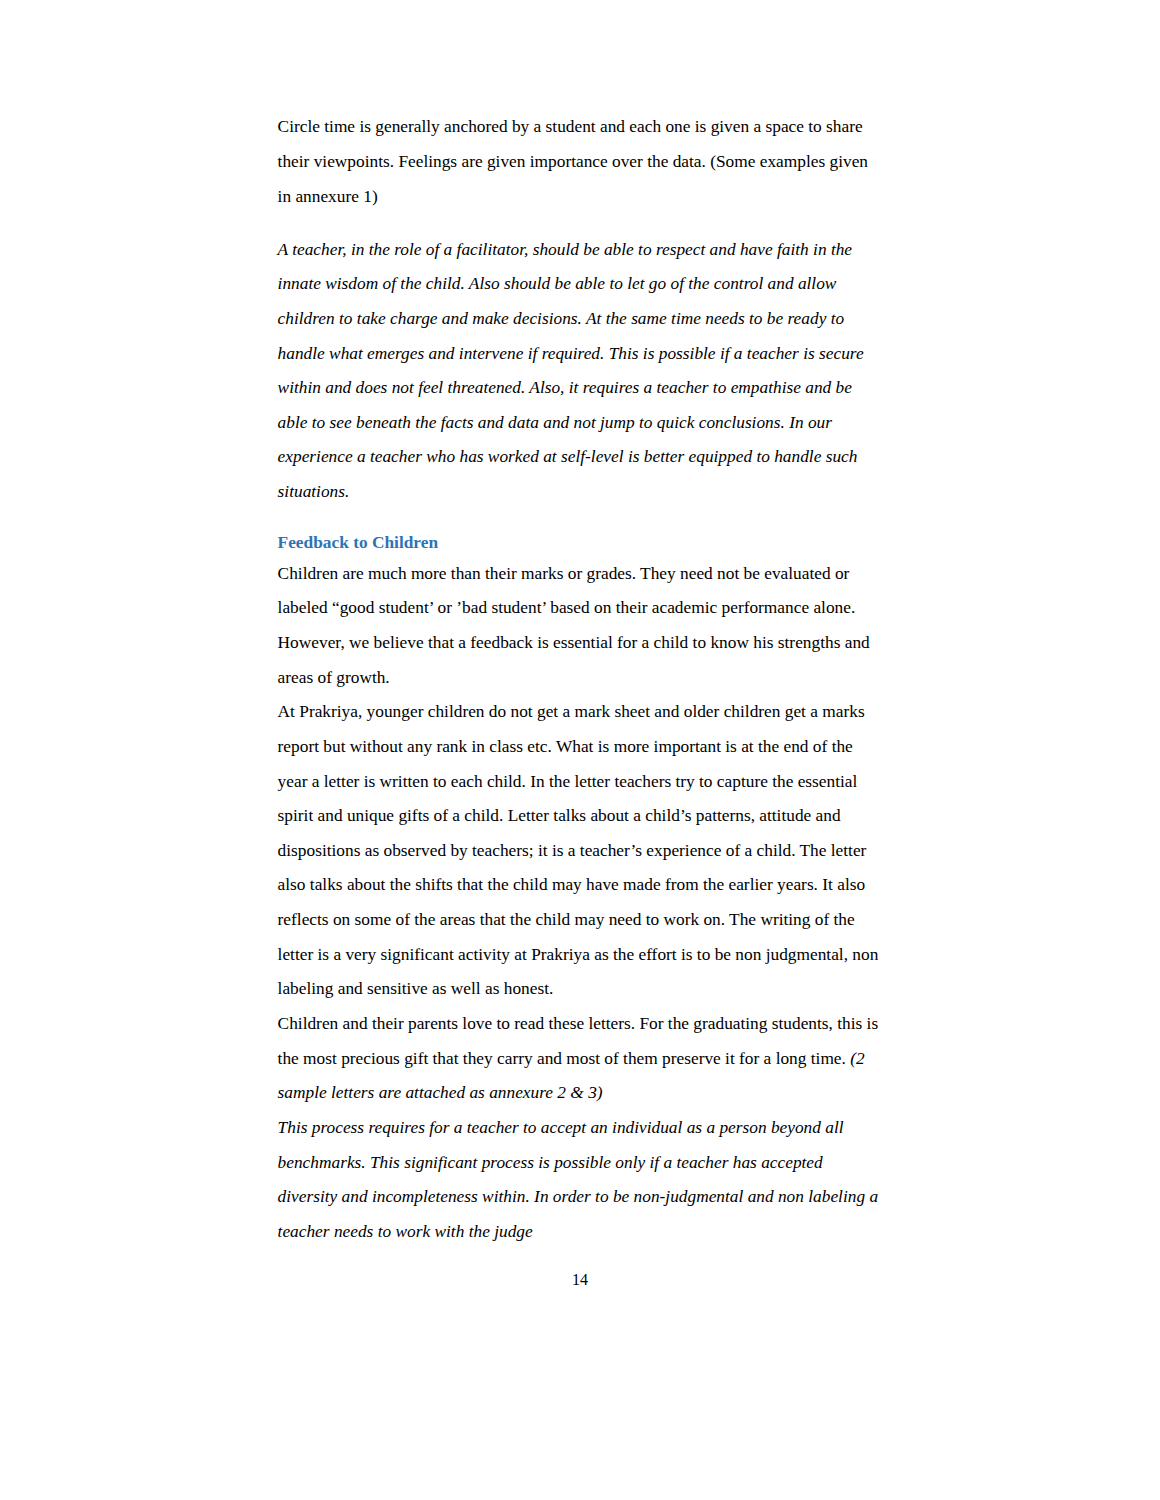Circle time is generally anchored by a student and each one is given a space to share their viewpoints. Feelings are given importance over the data. (Some examples given in annexure 1)
A teacher, in the role of a facilitator, should be able to respect and have faith in the innate wisdom of the child. Also should be able to let go of the control and allow children to take charge and make decisions. At the same time needs to be ready to handle what emerges and intervene if required. This is possible if a teacher is secure within and does not feel threatened. Also, it requires a teacher to empathise and be able to see beneath the facts and data and not jump to quick conclusions. In our experience a teacher who has worked at self-level is better equipped to handle such situations.
Feedback to Children
Children are much more than their marks or grades. They need not be evaluated or labeled “good student’ or ’bad student’ based on their academic performance alone. However, we believe that a feedback is essential for a child to know his strengths and areas of growth.
At Prakriya, younger children do not get a mark sheet and older children get a marks report but without any rank in class etc. What is more important is at the end of the year a letter is written to each child. In the letter teachers try to capture the essential spirit and unique gifts of a child. Letter talks about a child’s patterns, attitude and dispositions as observed by teachers; it is a teacher’s experience of a child. The letter also talks about the shifts that the child may have made from the earlier years. It also reflects on some of the areas that the child may need to work on. The writing of the letter is a very significant activity at Prakriya as the effort is to be non judgmental, non labeling and sensitive as well as honest.
Children and their parents love to read these letters. For the graduating students, this is the most precious gift that they carry and most of them preserve it for a long time. (2 sample letters are attached as annexure 2 & 3)
This process requires for a teacher to accept an individual as a person beyond all benchmarks. This significant process is possible only if a teacher has accepted diversity and incompleteness within. In order to be non-judgmental and non labeling a teacher needs to work with the judge
14